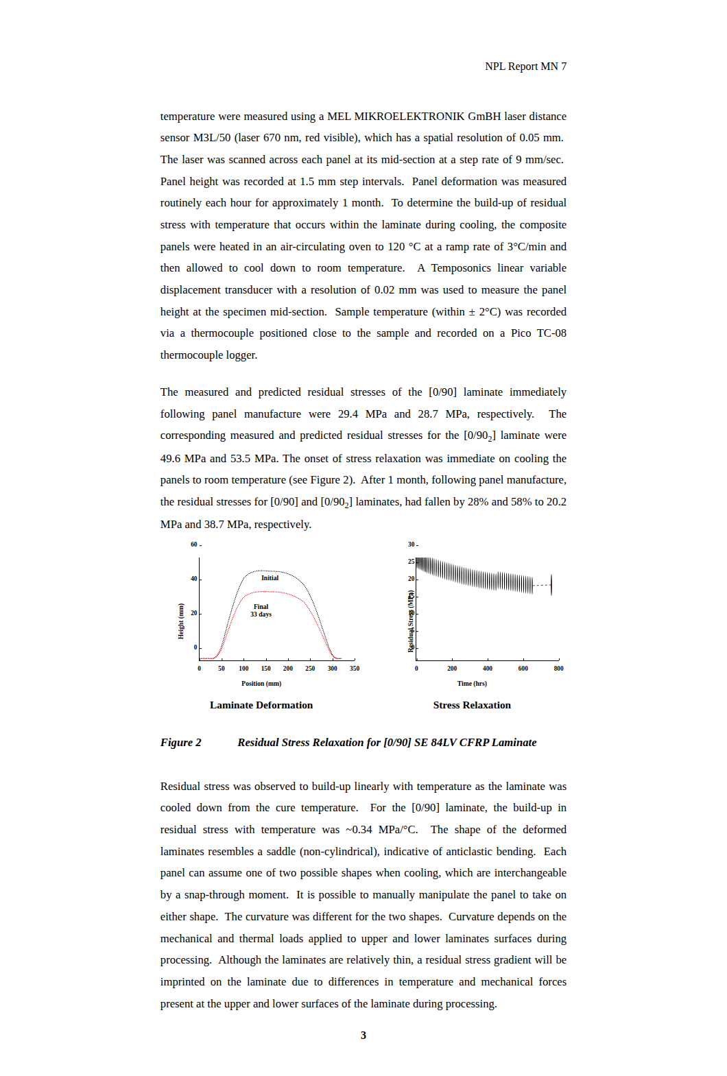NPL Report MN 7
temperature were measured using a MEL MIKROELEKTRONIK GmBH laser distance sensor M3L/50 (laser 670 nm, red visible), which has a spatial resolution of 0.05 mm. The laser was scanned across each panel at its mid-section at a step rate of 9 mm/sec. Panel height was recorded at 1.5 mm step intervals. Panel deformation was measured routinely each hour for approximately 1 month. To determine the build-up of residual stress with temperature that occurs within the laminate during cooling, the composite panels were heated in an air-circulating oven to 120 °C at a ramp rate of 3°C/min and then allowed to cool down to room temperature. A Temposonics linear variable displacement transducer with a resolution of 0.02 mm was used to measure the panel height at the specimen mid-section. Sample temperature (within ± 2°C) was recorded via a thermocouple positioned close to the sample and recorded on a Pico TC-08 thermocouple logger.
The measured and predicted residual stresses of the [0/90] laminate immediately following panel manufacture were 29.4 MPa and 28.7 MPa, respectively. The corresponding measured and predicted residual stresses for the [0/902] laminate were 49.6 MPa and 53.5 MPa. The onset of stress relaxation was immediate on cooling the panels to room temperature (see Figure 2). After 1 month, following panel manufacture, the residual stresses for [0/90] and [0/902] laminates, had fallen by 28% and 58% to 20.2 MPa and 38.7 MPa, respectively.
Height (mm)
Position (mm)
0 20 40 60 0 50 100 150 200 250 300 350 Initial Final
33 days
Residual Stress (MPa)
Time (hrs)
0 5 10 15 20 25 30 0 200 400 600 800
Laminate Deformation
Stress Relaxation
Figure 2 Residual Stress Relaxation for [0/90] SE 84LV CFRP Laminate
Residual stress was observed to build-up linearly with temperature as the laminate was cooled down from the cure temperature. For the [0/90] laminate, the build-up in residual stress with temperature was ~0.34 MPa/°C. The shape of the deformed laminates resembles a saddle (non-cylindrical), indicative of anticlastic bending. Each panel can assume one of two possible shapes when cooling, which are interchangeable by a snap-through moment. It is possible to manually manipulate the panel to take on either shape. The curvature was different for the two shapes. Curvature depends on the mechanical and thermal loads applied to upper and lower laminates surfaces during processing. Although the laminates are relatively thin, a residual stress gradient will be imprinted on the laminate due to differences in temperature and mechanical forces present at the upper and lower surfaces of the laminate during processing.
3